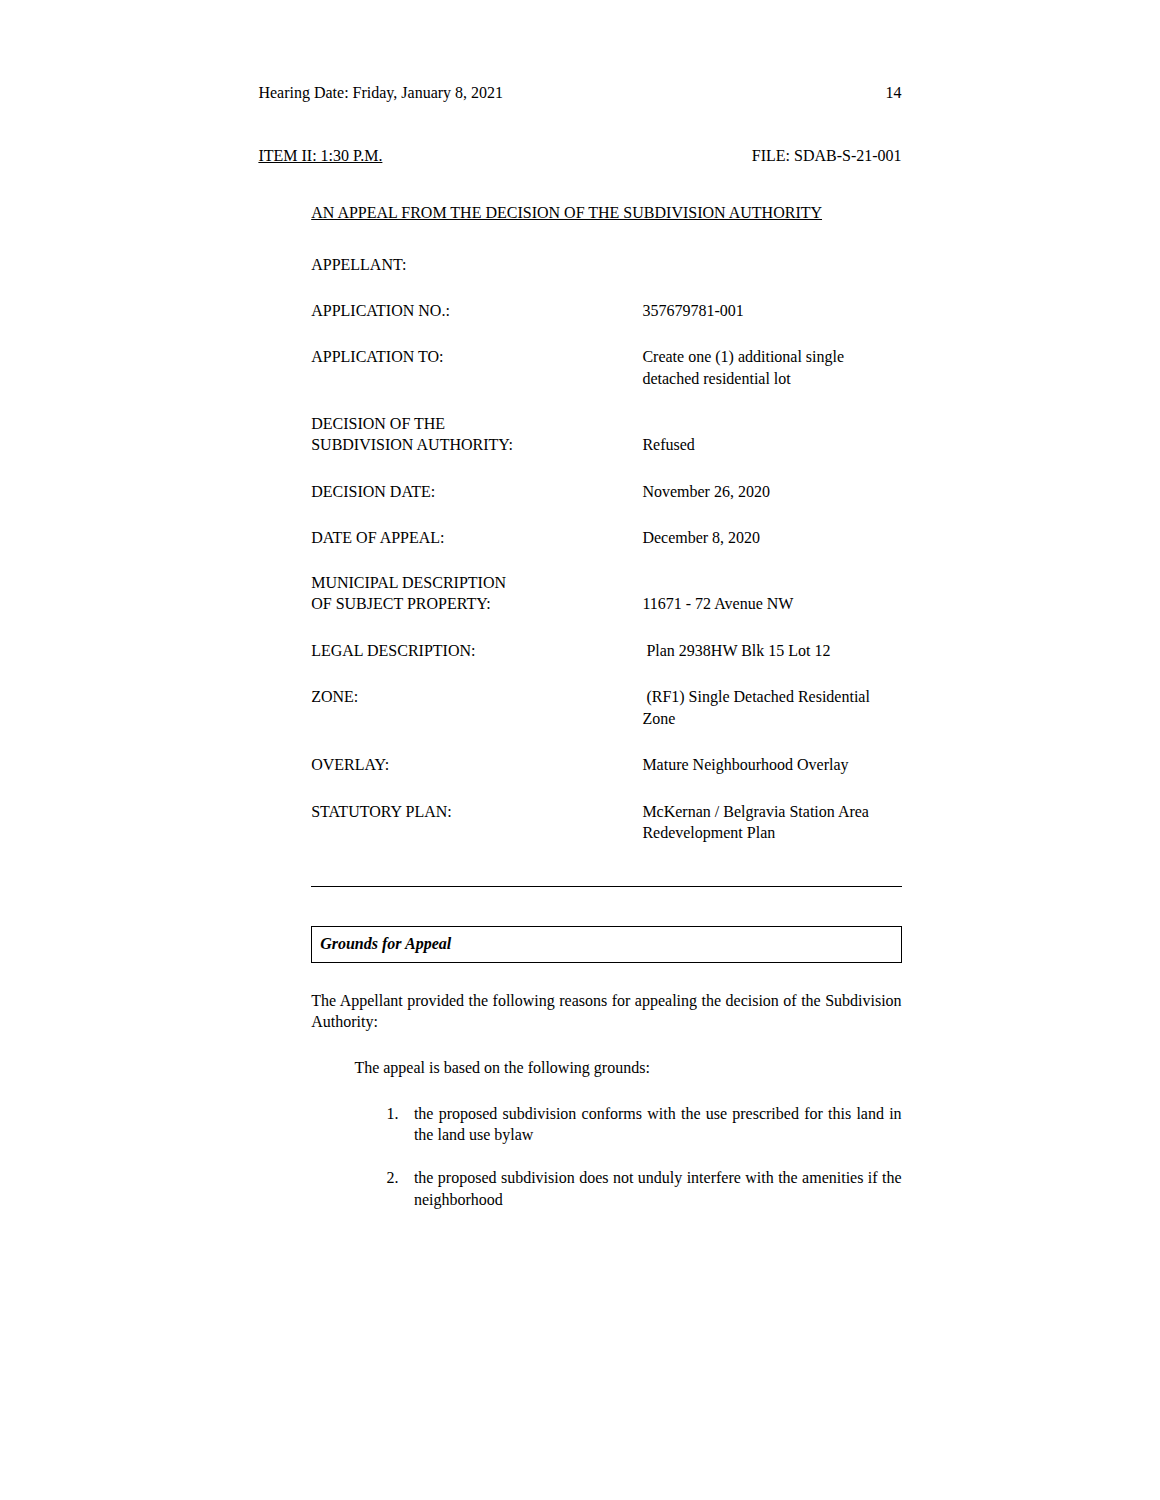Hearing Date: Friday, January 8, 2021
14
ITEM II: 1:30 P.M.
FILE: SDAB-S-21-001
AN APPEAL FROM THE DECISION OF THE SUBDIVISION AUTHORITY
| APPELLANT: | |
| APPLICATION NO.: | 357679781-001 |
| APPLICATION TO: | Create one (1) additional single detached residential lot |
| DECISION OF THE SUBDIVISION AUTHORITY: | Refused |
| DECISION DATE: | November 26, 2020 |
| DATE OF APPEAL: | December 8, 2020 |
| MUNICIPAL DESCRIPTION OF SUBJECT PROPERTY: | 11671 - 72 Avenue NW |
| LEGAL DESCRIPTION: | Plan 2938HW Blk 15 Lot 12 |
| ZONE: | (RF1) Single Detached Residential Zone |
| OVERLAY: | Mature Neighbourhood Overlay |
| STATUTORY PLAN: | McKernan / Belgravia Station Area Redevelopment Plan |
Grounds for Appeal
The Appellant provided the following reasons for appealing the decision of the Subdivision Authority:
The appeal is based on the following grounds:
the proposed subdivision conforms with the use prescribed for this land in the land use bylaw
the proposed subdivision does not unduly interfere with the amenities if the neighborhood